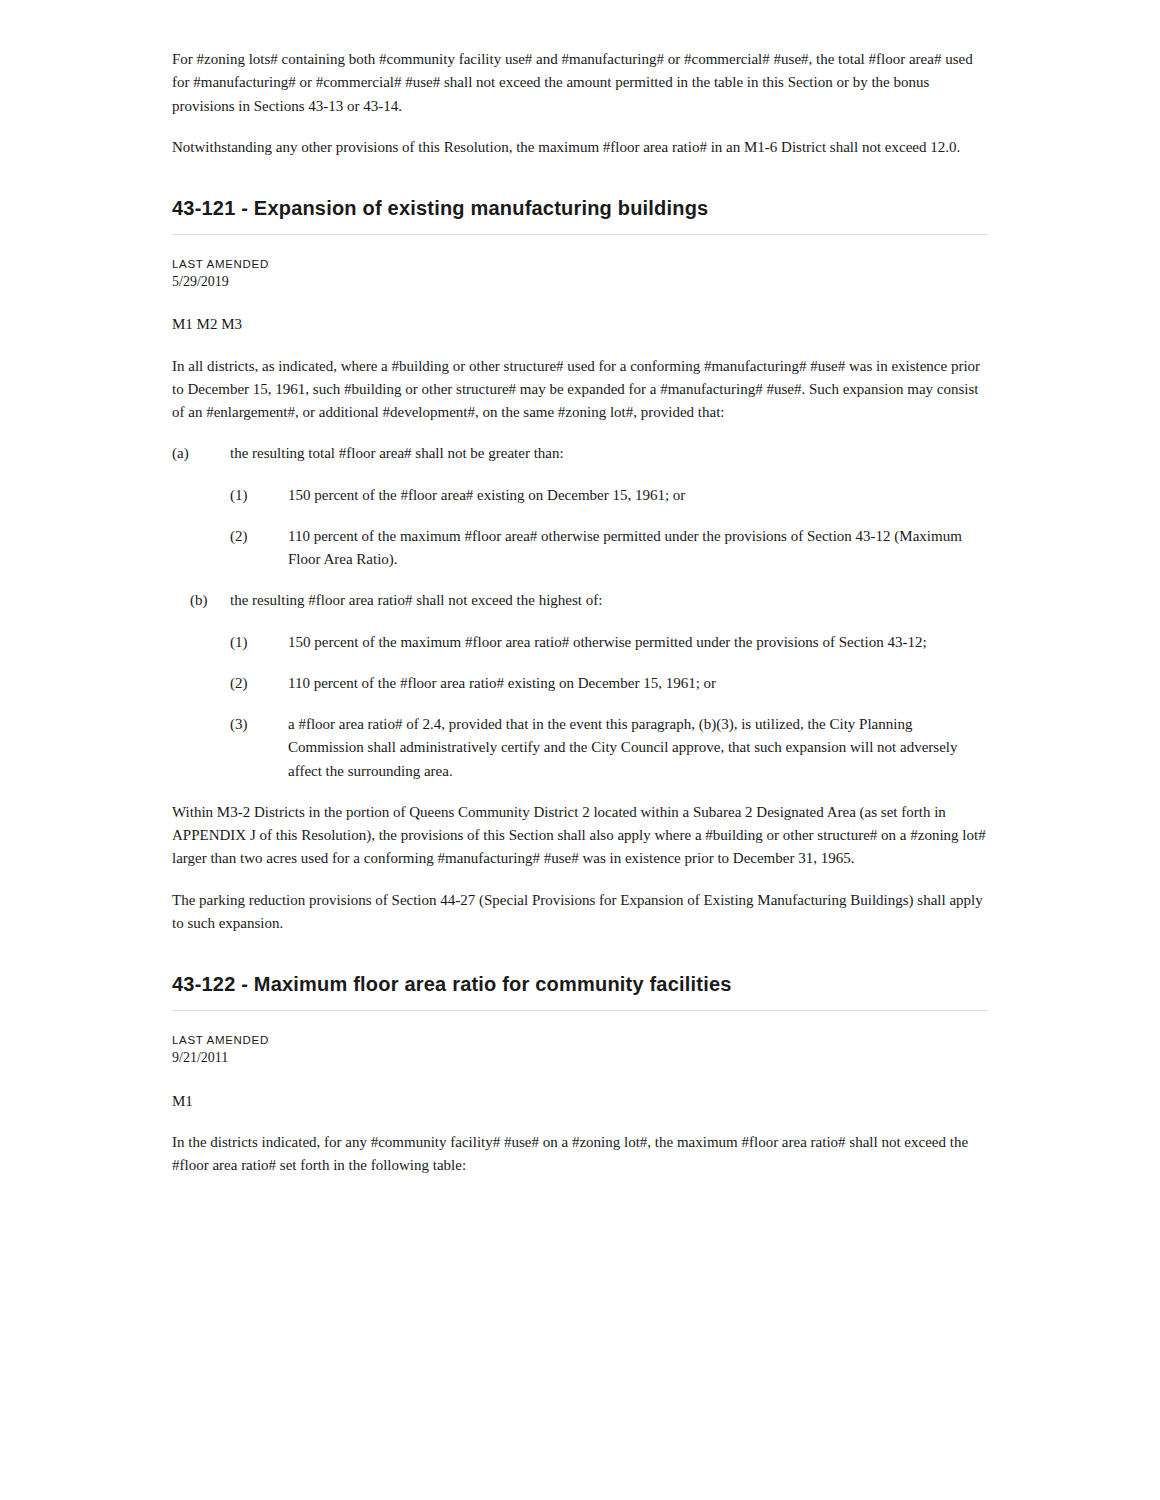For #zoning lots# containing both #community facility use# and #manufacturing# or #commercial# #use#, the total #floor area# used for #manufacturing# or #commercial# #use# shall not exceed the amount permitted in the table in this Section or by the bonus provisions in Sections 43-13 or 43-14.
Notwithstanding any other provisions of this Resolution, the maximum #floor area ratio# in an M1-6 District shall not exceed 12.0.
43-121 - Expansion of existing manufacturing buildings
LAST AMENDED5/29/2019
M1 M2 M3
In all districts, as indicated, where a #building or other structure# used for a conforming #manufacturing# #use# was in existence prior to December 15, 1961, such #building or other structure# may be expanded for a #manufacturing# #use#. Such expansion may consist of an #enlargement#, or additional #development#, on the same #zoning lot#, provided that:
(a) the resulting total #floor area# shall not be greater than:
(1) 150 percent of the #floor area# existing on December 15, 1961; or
(2) 110 percent of the maximum #floor area# otherwise permitted under the provisions of Section 43-12 (Maximum Floor Area Ratio).
(b) the resulting #floor area ratio# shall not exceed the highest of:
(1) 150 percent of the maximum #floor area ratio# otherwise permitted under the provisions of Section 43-12;
(2) 110 percent of the #floor area ratio# existing on December 15, 1961; or
(3) a #floor area ratio# of 2.4, provided that in the event this paragraph, (b)(3), is utilized, the City Planning Commission shall administratively certify and the City Council approve, that such expansion will not adversely affect the surrounding area.
Within M3-2 Districts in the portion of Queens Community District 2 located within a Subarea 2 Designated Area (as set forth in APPENDIX J of this Resolution), the provisions of this Section shall also apply where a #building or other structure# on a #zoning lot# larger than two acres used for a conforming #manufacturing# #use# was in existence prior to December 31, 1965.
The parking reduction provisions of Section 44-27 (Special Provisions for Expansion of Existing Manufacturing Buildings) shall apply to such expansion.
43-122 - Maximum floor area ratio for community facilities
LAST AMENDED9/21/2011
M1
In the districts indicated, for any #community facility# #use# on a #zoning lot#, the maximum #floor area ratio# shall not exceed the #floor area ratio# set forth in the following table: